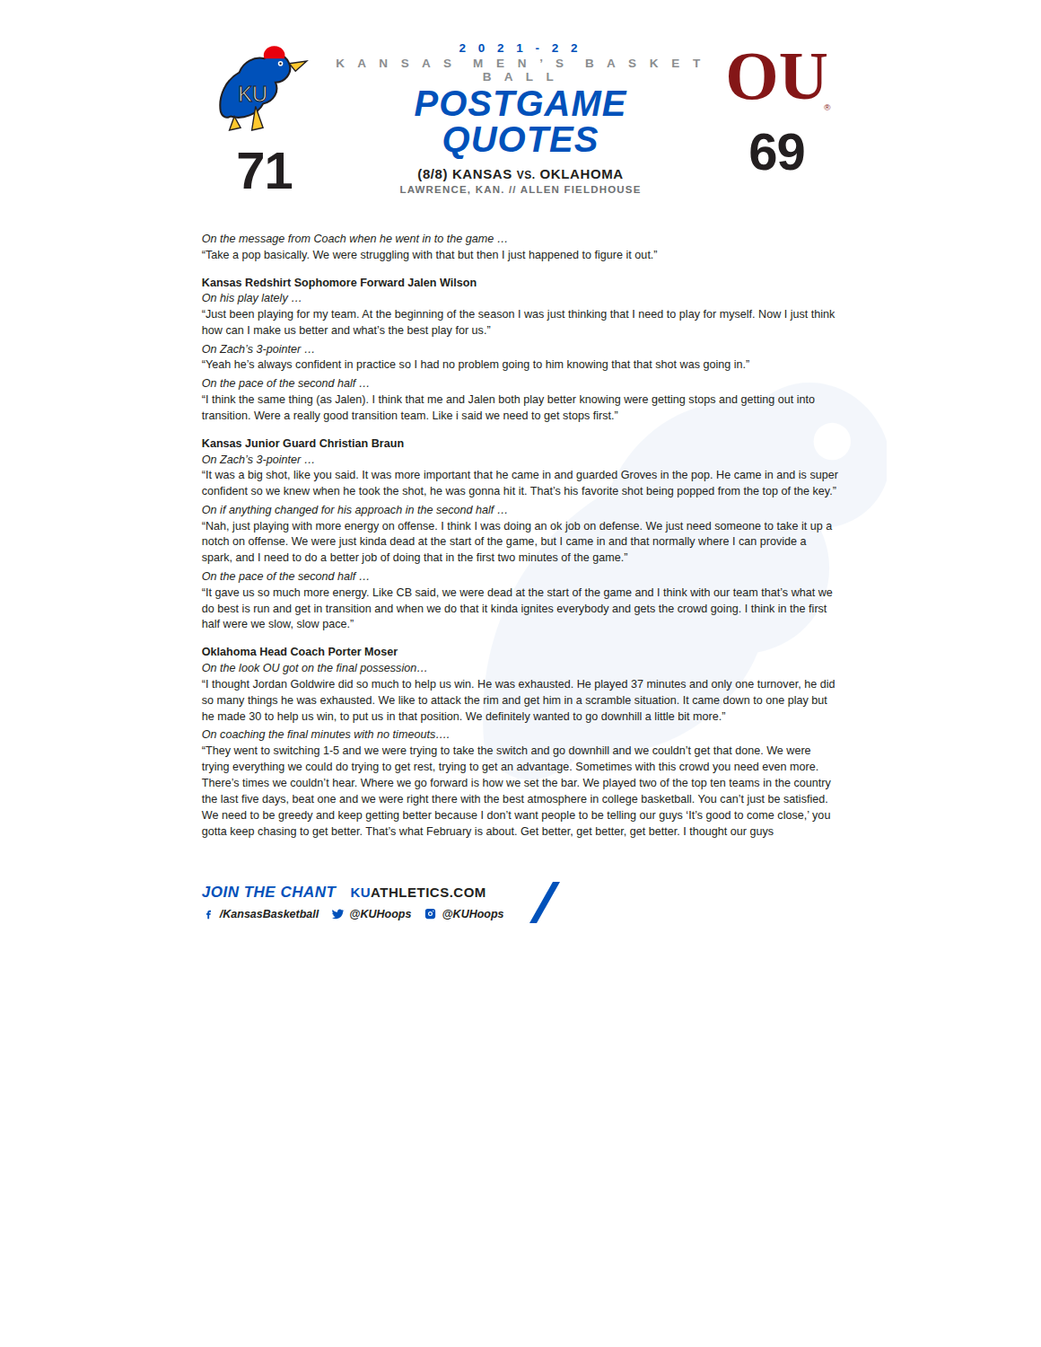71
2 0 2 1 - 2 2
K A N S A S M E N ’ S B A S K E T B A L L
POSTGAME QUOTES
(8/8) KANSAS VS. OKLAHOMA
LAWRENCE, KAN. // ALLEN FIELDHOUSE
69
On the message from Coach when he went in to the game …
“Take a pop basically. We were struggling with that but then I just happened to figure it out.”
Kansas Redshirt Sophomore Forward Jalen Wilson
On his play lately …
“Just been playing for my team. At the beginning of the season I was just thinking that I need to play for myself. Now I just think how can I make us better and what’s the best play for us.”
On Zach’s 3-pointer …
“Yeah he’s always confident in practice so I had no problem going to him knowing that that shot was going in.”
On the pace of the second half …
“I think the same thing (as Jalen). I think that me and Jalen both play better knowing were getting stops and getting out into transition. Were a really good transition team. Like i said we need to get stops first.”
Kansas Junior Guard Christian Braun
On Zach’s 3-pointer …
“It was a big shot, like you said. It was more important that he came in and guarded Groves in the pop. He came in and is super confident so we knew when he took the shot, he was gonna hit it. That’s his favorite shot being popped from the top of the key.”
On if anything changed for his approach in the second half …
“Nah, just playing with more energy on offense. I think I was doing an ok job on defense. We just need someone to take it up a notch on offense. We were just kinda dead at the start of the game, but I came in and that normally where I can provide a spark, and I need to do a better job of doing that in the first two minutes of the game.”
On the pace of the second half …
“It gave us so much more energy. Like CB said, we were dead at the start of the game and I think with our team that’s what we do best is run and get in transition and when we do that it kinda ignites everybody and gets the crowd going. I think in the first half were we slow, slow pace.”
Oklahoma Head Coach Porter Moser
On the look OU got on the final possession…
“I thought Jordan Goldwire did so much to help us win. He was exhausted. He played 37 minutes and only one turnover, he did so many things he was exhausted. We like to attack the rim and get him in a scramble situation. It came down to one play but he made 30 to help us win, to put us in that position. We definitely wanted to go downhill a little bit more.”
On coaching the final minutes with no timeouts….
“They went to switching 1-5 and we were trying to take the switch and go downhill and we couldn’t get that done. We were trying everything we could do trying to get rest, trying to get an advantage. Sometimes with this crowd you need even more. There’s times we couldn’t hear. Where we go forward is how we set the bar. We played two of the top ten teams in the country the last five days, beat one and we were right there with the best atmosphere in college basketball. You can’t just be satisfied. We need to be greedy and keep getting better because I don’t want people to be telling our guys ‘It’s good to come close,’ you gotta keep chasing to get better. That’s what February is about. Get better, get better, get better. I thought our guys
JOIN THE CHANT KUATHLETICS.COM
/KansasBasketball @KUHoops @KUHoops